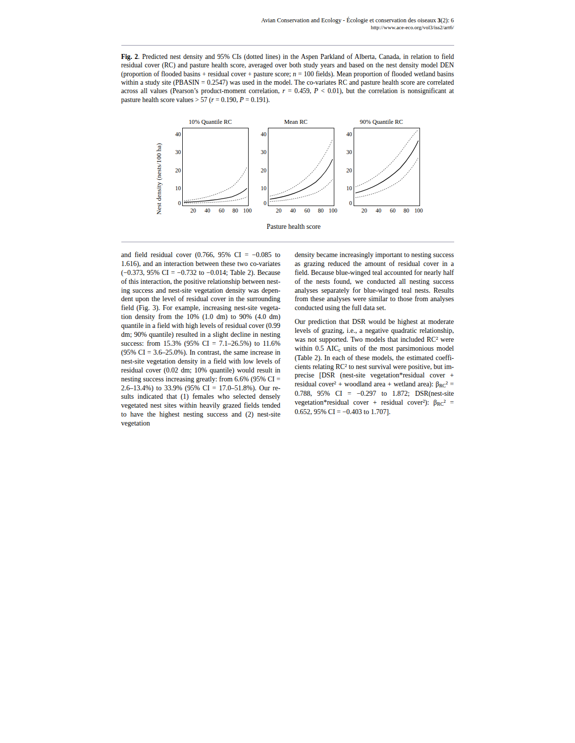Avian Conservation and Ecology - Écologie et conservation des oiseaux 3(2): 6 http://www.ace-eco.org/vol3/iss2/art6/
Fig. 2. Predicted nest density and 95% CIs (dotted lines) in the Aspen Parkland of Alberta, Canada, in relation to field residual cover (RC) and pasture health score, averaged over both study years and based on the nest density model DEN (proportion of flooded basins + residual cover + pasture score; n = 100 fields). Mean proportion of flooded wetland basins within a study site (PBASIN = 0.2547) was used in the model. The co-variates RC and pasture health score are correlated across all values (Pearson’s product-moment correlation, r = 0.459, P < 0.01), but the correlation is nonsignificant at pasture health score values > 57 (r = 0.190, P = 0.191).
Nest density (nests/100 ha)
10% Quantile RC
40 30 20 10 0
20 40 60 80 100
Mean RC
40 30 20 10 0
20 40 60 80 100
90% Quantile RC
40 30 20 10 0
20 40 60 80 100
Pasture health score
and field residual cover (0.766, 95% CI = −0.085 to 1.616), and an interaction between these two co-variates (−0.373, 95% CI = −0.732 to −0.014; Table 2). Because of this interaction, the positive relationship between nesting success and nest-site vegetation density was dependent upon the level of residual cover in the surrounding field (Fig. 3). For example, increasing nest-site vegetation density from the 10% (1.0 dm) to 90% (4.0 dm) quantile in a field with high levels of residual cover (0.99 dm; 90% quantile) resulted in a slight decline in nesting success: from 15.3% (95% CI = 7.1–26.5%) to 11.6% (95% CI = 3.6–25.0%). In contrast, the same increase in nest-site vegetation density in a field with low levels of residual cover (0.02 dm; 10% quantile) would result in nesting success increasing greatly: from 6.6% (95% CI = 2.6–13.4%) to 33.9% (95% CI = 17.0–51.8%). Our results indicated that (1) females who selected densely vegetated nest sites within heavily grazed fields tended to have the highest nesting success and (2) nest-site vegetation
density became increasingly important to nesting success as grazing reduced the amount of residual cover in a field. Because blue-winged teal accounted for nearly half of the nests found, we conducted all nesting success analyses separately for blue-winged teal nests. Results from these analyses were similar to those from analyses conducted using the full data set.
Our prediction that DSR would be highest at moderate levels of grazing, i.e., a negative quadratic relationship, was not supported. Two models that included RC² were within 0.5 AICc units of the most parsimonious model (Table 2). In each of these models, the estimated coefficients relating RC² to nest survival were positive, but imprecise [DSR (nest-site vegetation*residual cover + residual cover² + woodland area + wetland area): βRC² = 0.788, 95% CI = −0.297 to 1.872; DSR(nest-site vegetation*residual cover + residual cover²): βRC² = 0.652, 95% CI = −0.403 to 1.707].